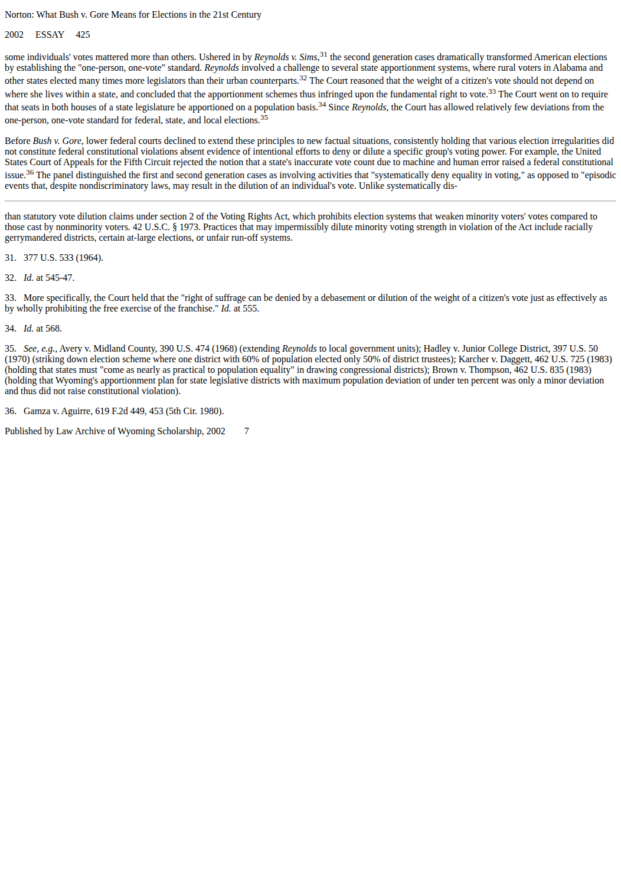Norton: What Bush v. Gore Means for Elections in the 21st Century
2002 ESSAY 425
some individuals' votes mattered more than others. Ushered in by Reynolds v. Sims,31 the second generation cases dramatically transformed American elections by establishing the "one-person, one-vote" standard. Reynolds involved a challenge to several state apportionment systems, where rural voters in Alabama and other states elected many times more legislators than their urban counterparts.32 The Court reasoned that the weight of a citizen's vote should not depend on where she lives within a state, and concluded that the apportionment schemes thus infringed upon the fundamental right to vote.33 The Court went on to require that seats in both houses of a state legislature be apportioned on a population basis.34 Since Reynolds, the Court has allowed relatively few deviations from the one-person, one-vote standard for federal, state, and local elections.35
Before Bush v. Gore, lower federal courts declined to extend these principles to new factual situations, consistently holding that various election irregularities did not constitute federal constitutional violations absent evidence of intentional efforts to deny or dilute a specific group's voting power. For example, the United States Court of Appeals for the Fifth Circuit rejected the notion that a state's inaccurate vote count due to machine and human error raised a federal constitutional issue.36 The panel distinguished the first and second generation cases as involving activities that "systematically deny equality in voting," as opposed to "episodic events that, despite nondiscriminatory laws, may result in the dilution of an individual's vote. Unlike systematically dis-
than statutory vote dilution claims under section 2 of the Voting Rights Act, which prohibits election systems that weaken minority voters' votes compared to those cast by nonminority voters. 42 U.S.C. § 1973. Practices that may impermissibly dilute minority voting strength in violation of the Act include racially gerrymandered districts, certain at-large elections, or unfair run-off systems.
31. 377 U.S. 533 (1964).
32. Id. at 545-47.
33. More specifically, the Court held that the "right of suffrage can be denied by a debasement or dilution of the weight of a citizen's vote just as effectively as by wholly prohibiting the free exercise of the franchise." Id. at 555.
34. Id. at 568.
35. See, e.g., Avery v. Midland County, 390 U.S. 474 (1968) (extending Reynolds to local government units); Hadley v. Junior College District, 397 U.S. 50 (1970) (striking down election scheme where one district with 60% of population elected only 50% of district trustees); Karcher v. Daggett, 462 U.S. 725 (1983) (holding that states must "come as nearly as practical to population equality" in drawing congressional districts); Brown v. Thompson, 462 U.S. 835 (1983) (holding that Wyoming's apportionment plan for state legislative districts with maximum population deviation of under ten percent was only a minor deviation and thus did not raise constitutional violation).
36. Gamza v. Aguirre, 619 F.2d 449, 453 (5th Cir. 1980).
Published by Law Archive of Wyoming Scholarship, 2002 7